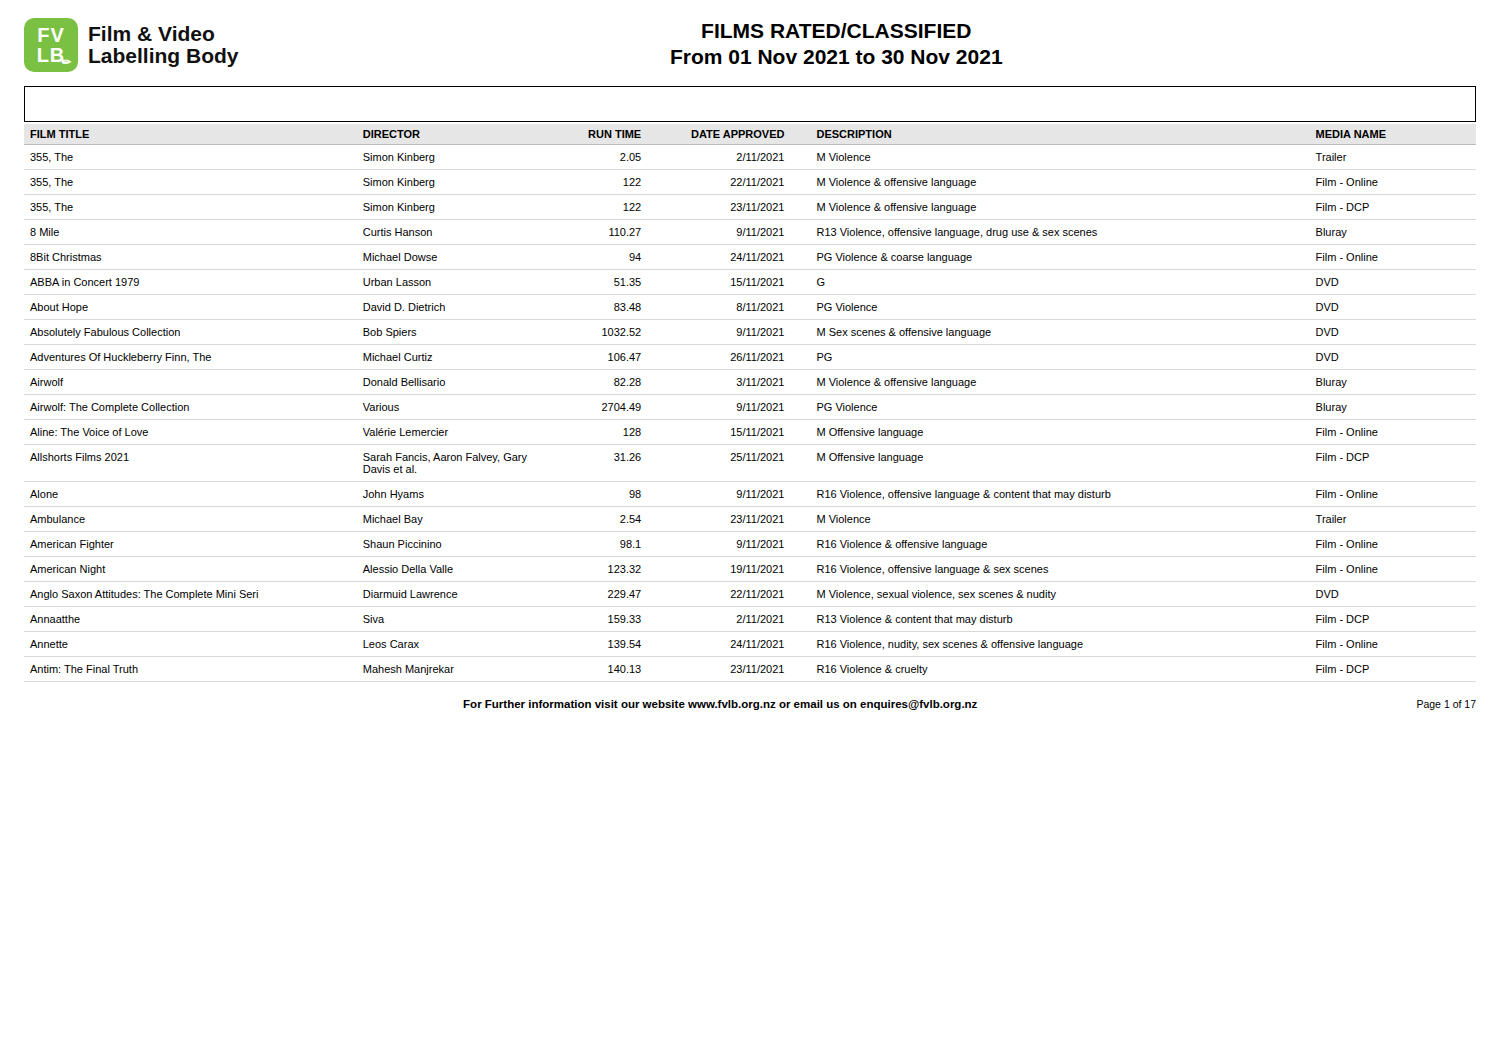FV LB✎
Film & Video
Labelling Body
FILMS RATED/CLASSIFIED
From 01 Nov 2021 to 30 Nov 2021
| FILM TITLE | DIRECTOR | RUN TIME | DATE APPROVED | DESCRIPTION | MEDIA NAME |
| --- | --- | --- | --- | --- | --- |
| 355, The | Simon Kinberg | 2.05 | 2/11/2021 | M Violence | Trailer |
| 355, The | Simon Kinberg | 122 | 22/11/2021 | M Violence & offensive language | Film - Online |
| 355, The | Simon Kinberg | 122 | 23/11/2021 | M Violence & offensive language | Film - DCP |
| 8 Mile | Curtis Hanson | 110.27 | 9/11/2021 | R13 Violence, offensive language, drug use & sex scenes | Bluray |
| 8Bit Christmas | Michael Dowse | 94 | 24/11/2021 | PG Violence & coarse language | Film - Online |
| ABBA in Concert 1979 | Urban Lasson | 51.35 | 15/11/2021 | G | DVD |
| About Hope | David D. Dietrich | 83.48 | 8/11/2021 | PG Violence | DVD |
| Absolutely Fabulous Collection | Bob Spiers | 1032.52 | 9/11/2021 | M Sex scenes & offensive language | DVD |
| Adventures Of Huckleberry Finn, The | Michael Curtiz | 106.47 | 26/11/2021 | PG | DVD |
| Airwolf | Donald Bellisario | 82.28 | 3/11/2021 | M Violence & offensive language | Bluray |
| Airwolf: The Complete Collection | Various | 2704.49 | 9/11/2021 | PG Violence | Bluray |
| Aline: The Voice of Love | Valérie Lemercier | 128 | 15/11/2021 | M Offensive language | Film - Online |
| Allshorts Films 2021 | Sarah Fancis, Aaron Falvey, Gary Davis et al. | 31.26 | 25/11/2021 | M Offensive language | Film - DCP |
| Alone | John Hyams | 98 | 9/11/2021 | R16 Violence, offensive language & content that may disturb | Film - Online |
| Ambulance | Michael Bay | 2.54 | 23/11/2021 | M Violence | Trailer |
| American Fighter | Shaun Piccinino | 98.1 | 9/11/2021 | R16 Violence & offensive language | Film - Online |
| American Night | Alessio Della Valle | 123.32 | 19/11/2021 | R16 Violence, offensive language & sex scenes | Film - Online |
| Anglo Saxon Attitudes: The Complete Mini Seri | Diarmuid Lawrence | 229.47 | 22/11/2021 | M Violence, sexual violence, sex scenes & nudity | DVD |
| Annaatthe | Siva | 159.33 | 2/11/2021 | R13 Violence & content that may disturb | Film - DCP |
| Annette | Leos Carax | 139.54 | 24/11/2021 | R16 Violence, nudity, sex scenes & offensive language | Film - Online |
| Antim: The Final Truth | Mahesh Manjrekar | 140.13 | 23/11/2021 | R16 Violence & cruelty | Film - DCP |
For Further information visit our website www.fvlb.org.nz or email us on enquires@fvlb.org.nz
Page 1 of 17